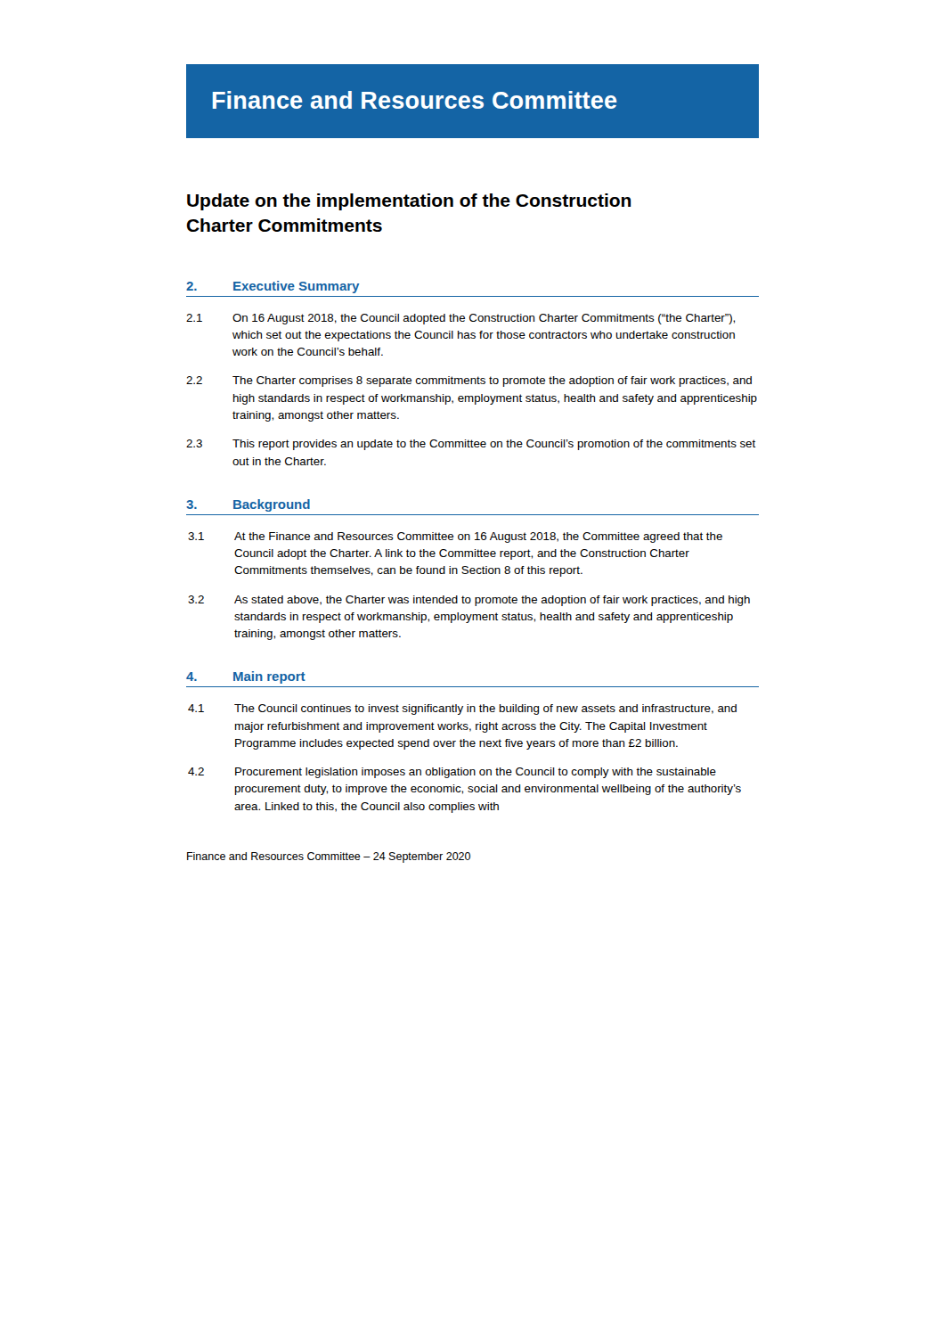Finance and Resources Committee
Update on the implementation of the Construction
Charter Commitments
2. Executive Summary
2.1 On 16 August 2018, the Council adopted the Construction Charter Commitments (“the Charter”), which set out the expectations the Council has for those contractors who undertake construction work on the Council’s behalf.
2.2 The Charter comprises 8 separate commitments to promote the adoption of fair work practices, and high standards in respect of workmanship, employment status, health and safety and apprenticeship training, amongst other matters.
2.3 This report provides an update to the Committee on the Council’s promotion of the commitments set out in the Charter.
3. Background
3.1 At the Finance and Resources Committee on 16 August 2018, the Committee agreed that the Council adopt the Charter. A link to the Committee report, and the Construction Charter Commitments themselves, can be found in Section 8 of this report.
3.2 As stated above, the Charter was intended to promote the adoption of fair work practices, and high standards in respect of workmanship, employment status, health and safety and apprenticeship training, amongst other matters.
4. Main report
4.1 The Council continues to invest significantly in the building of new assets and infrastructure, and major refurbishment and improvement works, right across the City. The Capital Investment Programme includes expected spend over the next five years of more than £2 billion.
4.2 Procurement legislation imposes an obligation on the Council to comply with the sustainable procurement duty, to improve the economic, social and environmental wellbeing of the authority’s area. Linked to this, the Council also complies with
Finance and Resources Committee – 24 September 2020